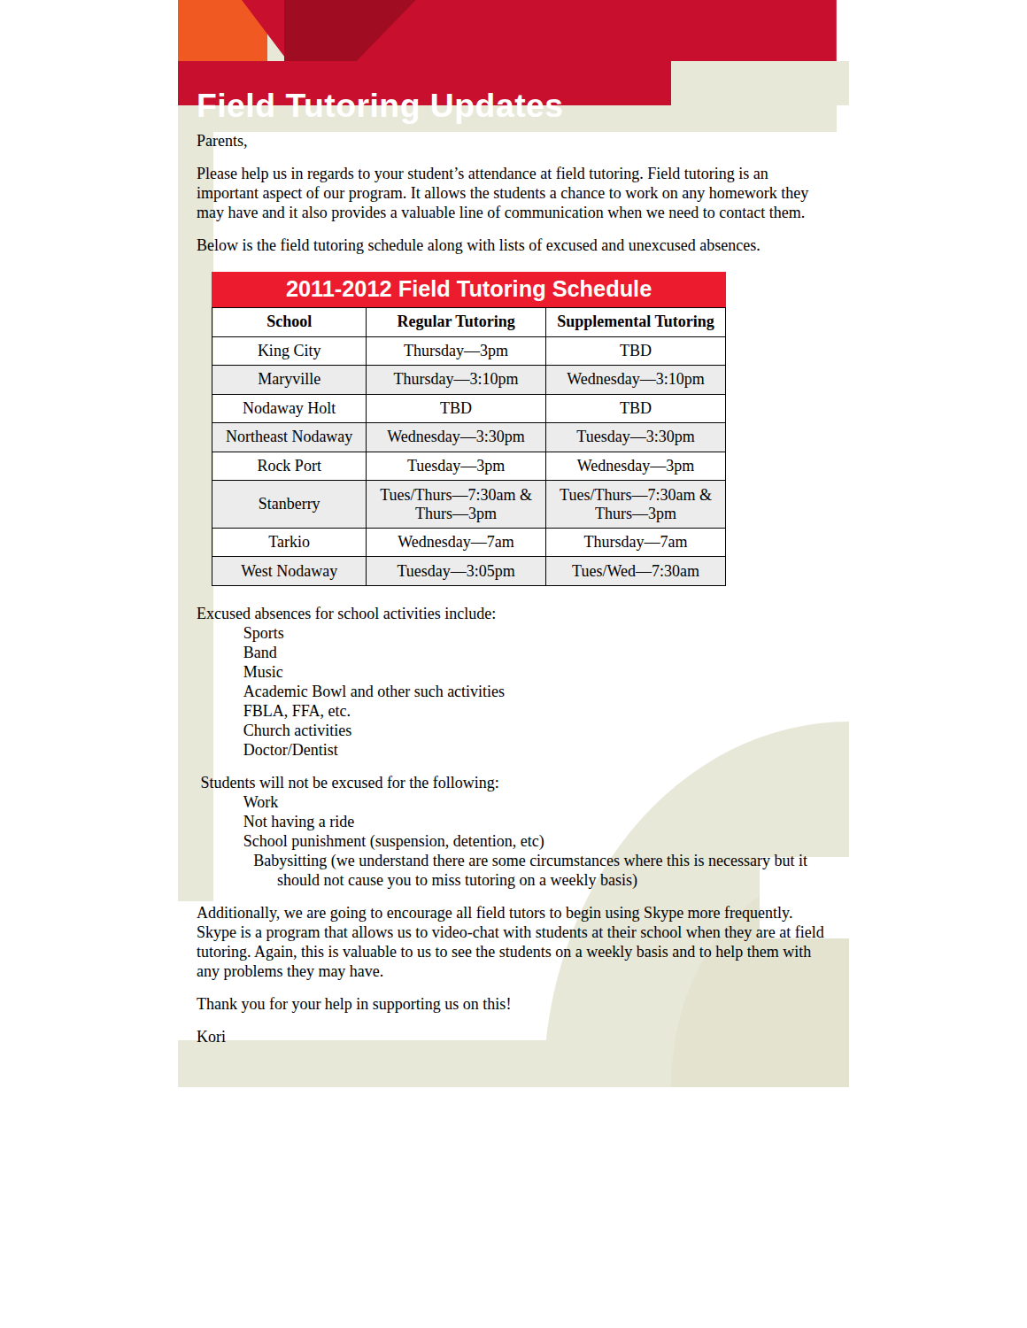Field Tutoring Updates
Parents,
Please help us in regards to your student’s attendance at field tutoring. Field tutoring is an important aspect of our program. It allows the students a chance to work on any homework they may have and it also provides a valuable line of communication when we need to contact them.
Below is the field tutoring schedule along with lists of excused and unexcused absences.
2011-2012 Field Tutoring Schedule
| School | Regular Tutoring | Supplemental Tutoring |
| --- | --- | --- |
| King City | Thursday—3pm | TBD |
| Maryville | Thursday—3:10pm | Wednesday—3:10pm |
| Nodaway Holt | TBD | TBD |
| Northeast Nodaway | Wednesday—3:30pm | Tuesday—3:30pm |
| Rock Port | Tuesday—3pm | Wednesday—3pm |
| Stanberry | Tues/Thurs—7:30am & Thurs—3pm | Tues/Thurs—7:30am & Thurs—3pm |
| Tarkio | Wednesday—7am | Thursday—7am |
| West Nodaway | Tuesday—3:05pm | Tues/Wed—7:30am |
Excused absences for school activities include:
Sports
Band
Music
Academic Bowl and other such activities
FBLA, FFA, etc.
Church activities
Doctor/Dentist
Students will not be excused for the following:
Work
Not having a ride
School punishment (suspension, detention, etc)
Babysitting (we understand there are some circumstances where this is necessary but it should not cause you to miss tutoring on a weekly basis)
Additionally, we are going to encourage all field tutors to begin using Skype more frequently. Skype is a program that allows us to video-chat with students at their school when they are at field tutoring. Again, this is valuable to us to see the students on a weekly basis and to help them with any problems they may have.
Thank you for your help in supporting us on this!
Kori